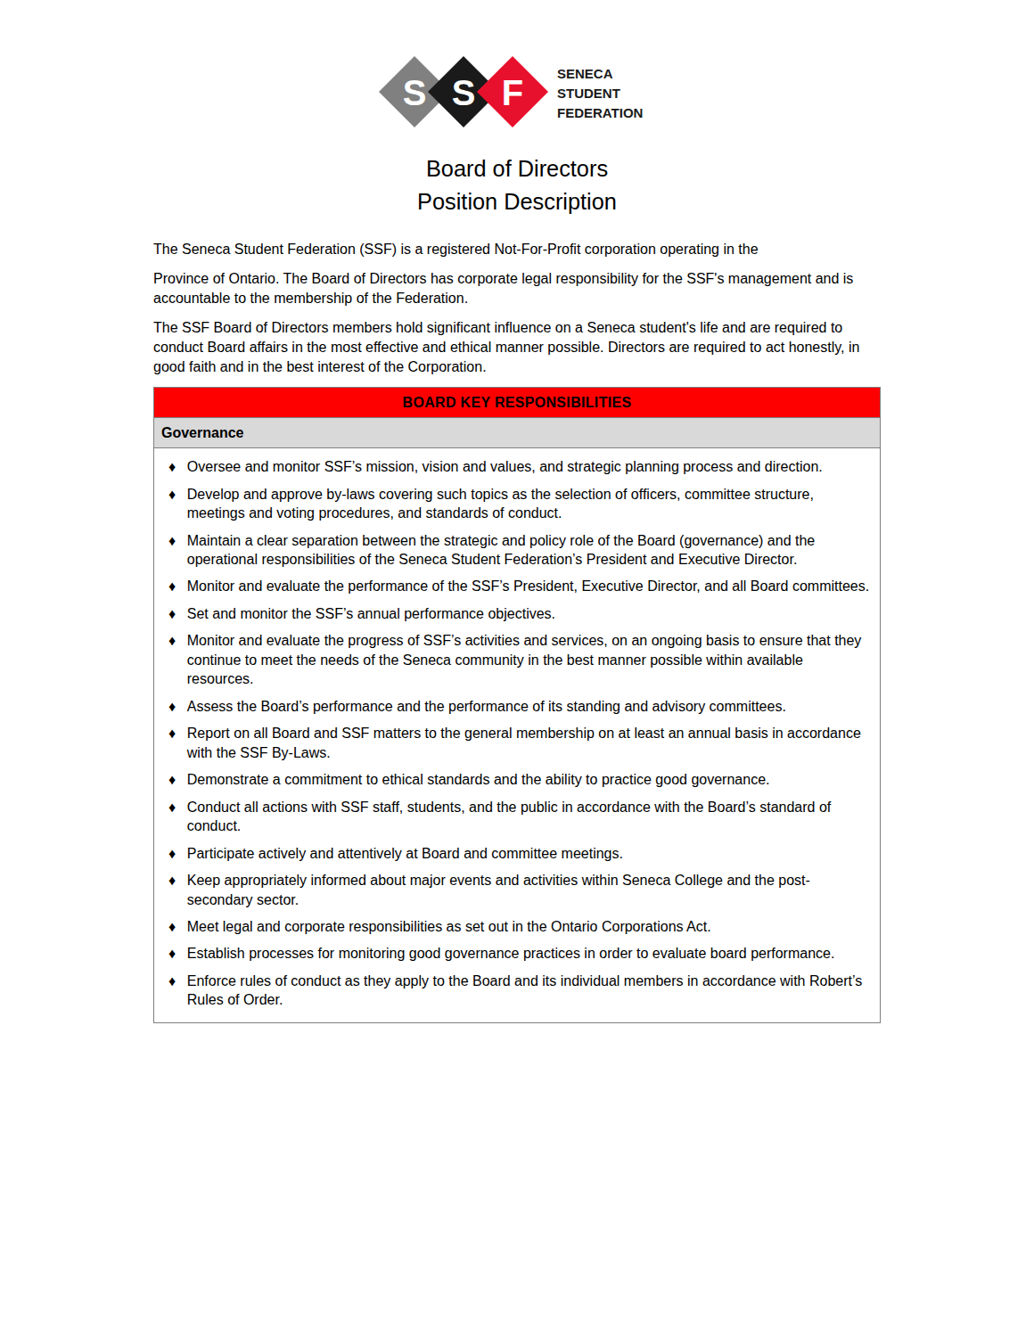S S F SENECA STUDENT FEDERATION
Board of Directors
Position Description
The Seneca Student Federation (SSF) is a registered Not-For-Profit corporation operating in the
Province of Ontario. The Board of Directors has corporate legal responsibility for the SSF's management and is accountable to the membership of the Federation.
The SSF Board of Directors members hold significant influence on a Seneca student's life and are required to conduct Board affairs in the most effective and ethical manner possible. Directors are required to act honestly, in good faith and in the best interest of the Corporation.
| BOARD KEY RESPONSIBILITIES |
| Governance |
| Oversee and monitor SSF’s mission, vision and values, and strategic planning process and direction. Develop and approve by-laws covering such topics as the selection of officers, committee structure, meetings and voting procedures, and standards of conduct. Maintain a clear separation between the strategic and policy role of the Board (governance) and the operational responsibilities of the Seneca Student Federation’s President and Executive Director. Monitor and evaluate the performance of the SSF’s President, Executive Director, and all Board committees. Set and monitor the SSF’s annual performance objectives. Monitor and evaluate the progress of SSF’s activities and services, on an ongoing basis to ensure that they continue to meet the needs of the Seneca community in the best manner possible within available resources. Assess the Board’s performance and the performance of its standing and advisory committees. Report on all Board and SSF matters to the general membership on at least an annual basis in accordance with the SSF By-Laws. Demonstrate a commitment to ethical standards and the ability to practice good governance. Conduct all actions with SSF staff, students, and the public in accordance with the Board’s standard of conduct. Participate actively and attentively at Board and committee meetings. Keep appropriately informed about major events and activities within Seneca College and the post-secondary sector. Meet legal and corporate responsibilities as set out in the Ontario Corporations Act. Establish processes for monitoring good governance practices in order to evaluate board performance. Enforce rules of conduct as they apply to the Board and its individual members in accordance with Robert’s Rules of Order. |